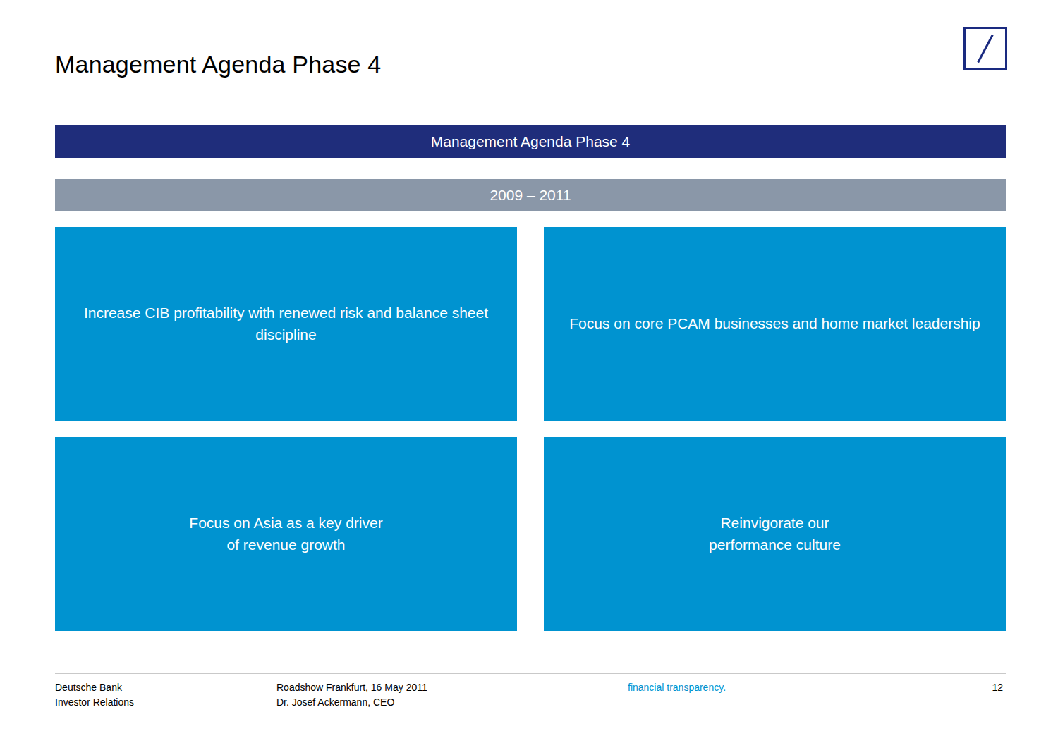Management Agenda Phase 4
Management Agenda Phase 4
2009 – 2011
Increase CIB profitability with renewed risk and balance sheet discipline
Focus on core PCAM businesses and home market leadership
Focus on Asia as a key driver
of revenue growth
Reinvigorate our
performance culture
Deutsche Bank
Investor Relations
Roadshow Frankfurt, 16 May 2011
Dr. Josef Ackermann, CEO
financial transparency.
12